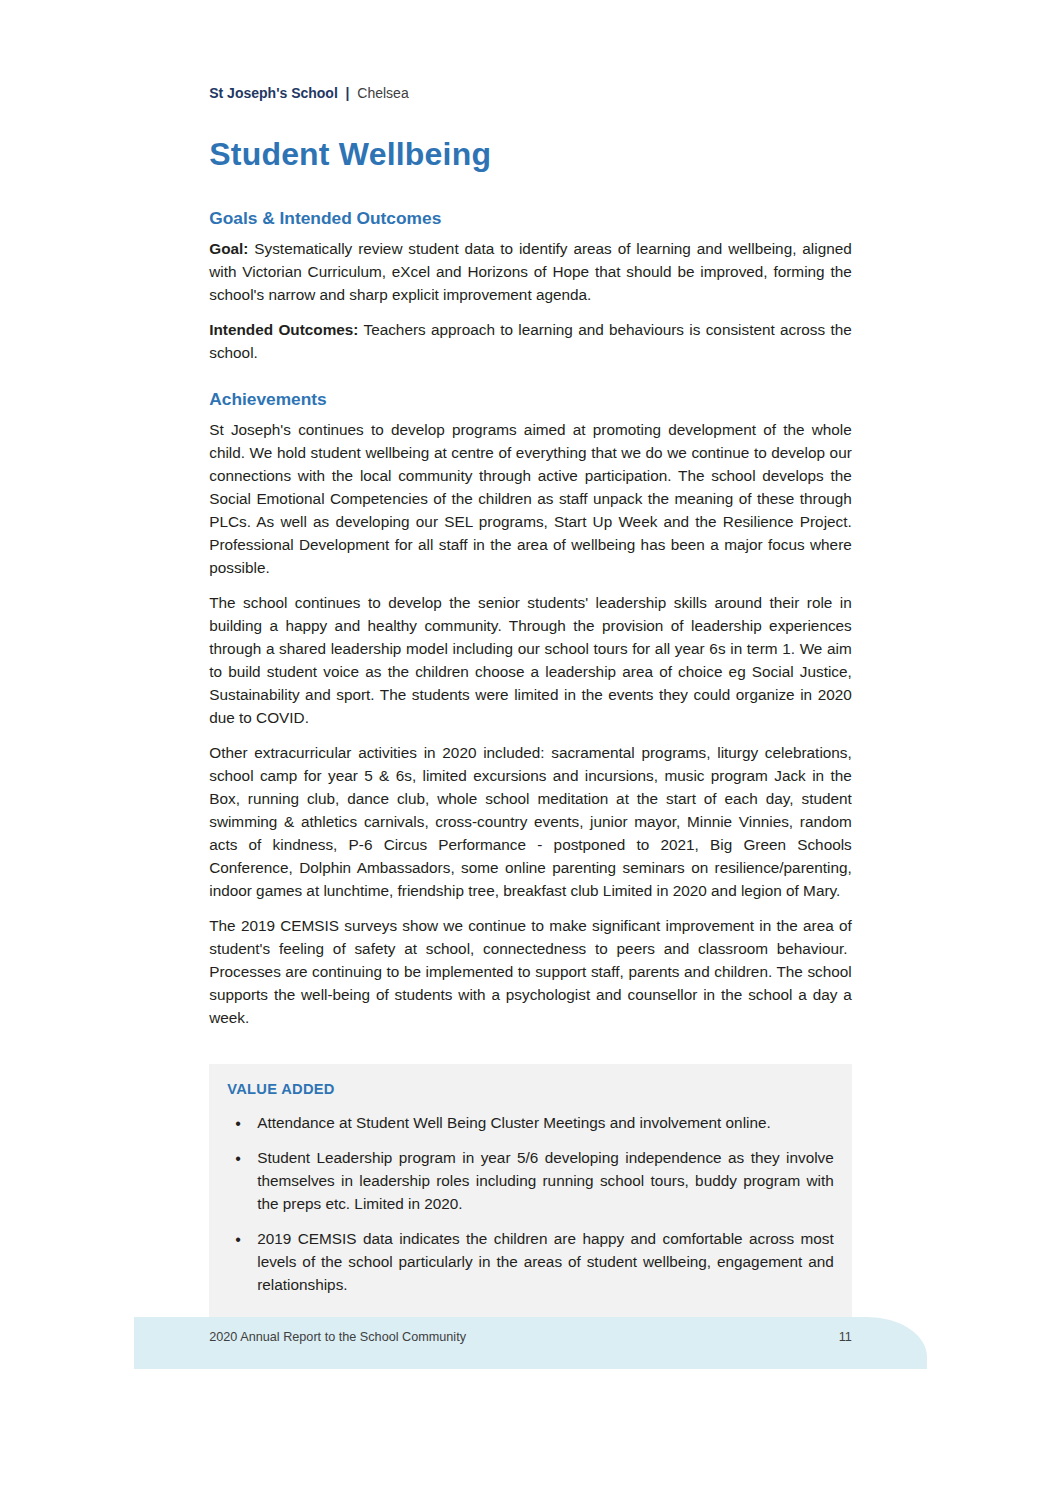St Joseph's School | Chelsea
Student Wellbeing
Goals & Intended Outcomes
Goal: Systematically review student data to identify areas of learning and wellbeing, aligned with Victorian Curriculum, eXcel and Horizons of Hope that should be improved, forming the school's narrow and sharp explicit improvement agenda.
Intended Outcomes: Teachers approach to learning and behaviours is consistent across the school.
Achievements
St Joseph's continues to develop programs aimed at promoting development of the whole child. We hold student wellbeing at centre of everything that we do we continue to develop our connections with the local community through active participation. The school develops the Social Emotional Competencies of the children as staff unpack the meaning of these through PLCs. As well as developing our SEL programs, Start Up Week and the Resilience Project. Professional Development for all staff in the area of wellbeing has been a major focus where possible.
The school continues to develop the senior students' leadership skills around their role in building a happy and healthy community. Through the provision of leadership experiences through a shared leadership model including our school tours for all year 6s in term 1. We aim to build student voice as the children choose a leadership area of choice eg Social Justice, Sustainability and sport. The students were limited in the events they could organize in 2020 due to COVID.
Other extracurricular activities in 2020 included: sacramental programs, liturgy celebrations, school camp for year 5 & 6s, limited excursions and incursions, music program Jack in the Box, running club, dance club, whole school meditation at the start of each day, student swimming & athletics carnivals, cross-country events, junior mayor, Minnie Vinnies, random acts of kindness, P-6 Circus Performance - postponed to 2021, Big Green Schools Conference, Dolphin Ambassadors, some online parenting seminars on resilience/parenting, indoor games at lunchtime, friendship tree, breakfast club Limited in 2020 and legion of Mary.
The 2019 CEMSIS surveys show we continue to make significant improvement in the area of student's feeling of safety at school, connectedness to peers and classroom behaviour. Processes are continuing to be implemented to support staff, parents and children. The school supports the well-being of students with a psychologist and counsellor in the school a day a week.
VALUE ADDED
Attendance at Student Well Being Cluster Meetings and involvement online.
Student Leadership program in year 5/6 developing independence as they involve themselves in leadership roles including running school tours, buddy program with the preps etc. Limited in 2020.
2019 CEMSIS data indicates the children are happy and comfortable across most levels of the school particularly in the areas of student wellbeing, engagement and relationships.
2020 Annual Report to the School Community
11